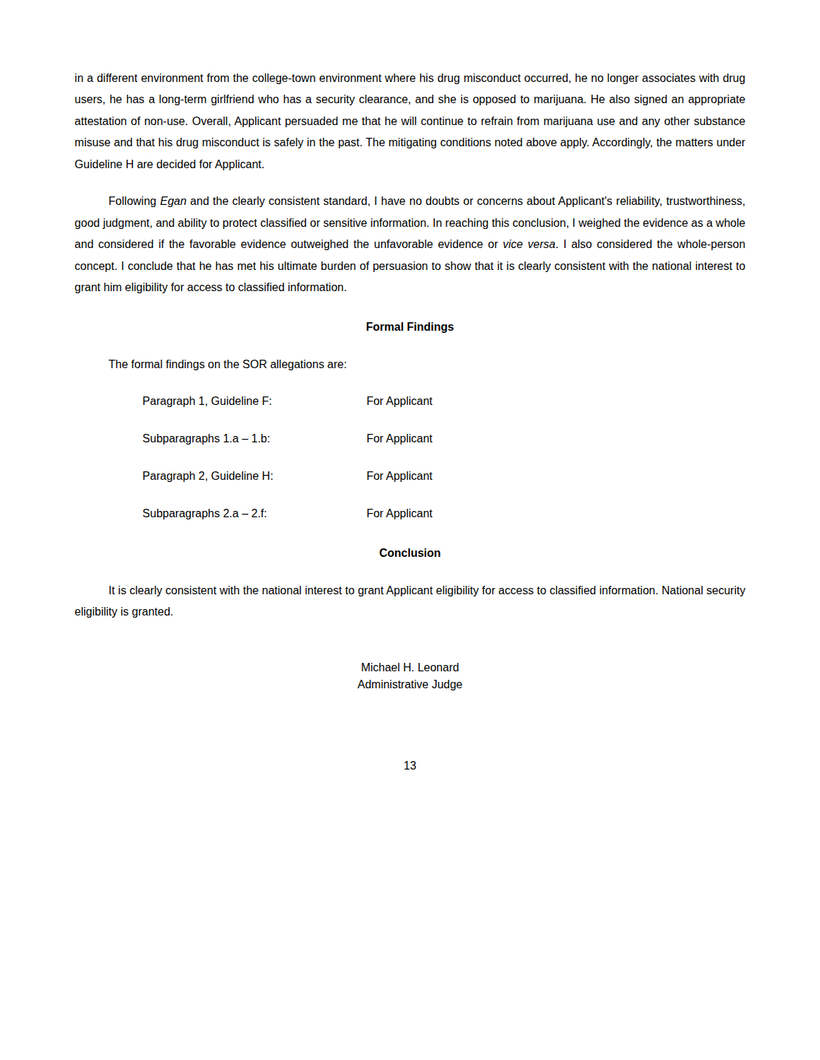in a different environment from the college-town environment where his drug misconduct occurred, he no longer associates with drug users, he has a long-term girlfriend who has a security clearance, and she is opposed to marijuana. He also signed an appropriate attestation of non-use. Overall, Applicant persuaded me that he will continue to refrain from marijuana use and any other substance misuse and that his drug misconduct is safely in the past. The mitigating conditions noted above apply. Accordingly, the matters under Guideline H are decided for Applicant.
Following Egan and the clearly consistent standard, I have no doubts or concerns about Applicant's reliability, trustworthiness, good judgment, and ability to protect classified or sensitive information. In reaching this conclusion, I weighed the evidence as a whole and considered if the favorable evidence outweighed the unfavorable evidence or vice versa. I also considered the whole-person concept. I conclude that he has met his ultimate burden of persuasion to show that it is clearly consistent with the national interest to grant him eligibility for access to classified information.
Formal Findings
The formal findings on the SOR allegations are:
Paragraph 1, Guideline F:
For Applicant
Subparagraphs 1.a – 1.b:
For Applicant
Paragraph 2, Guideline H:
For Applicant
Subparagraphs 2.a – 2.f:
For Applicant
Conclusion
It is clearly consistent with the national interest to grant Applicant eligibility for access to classified information. National security eligibility is granted.
Michael H. Leonard
Administrative Judge
13